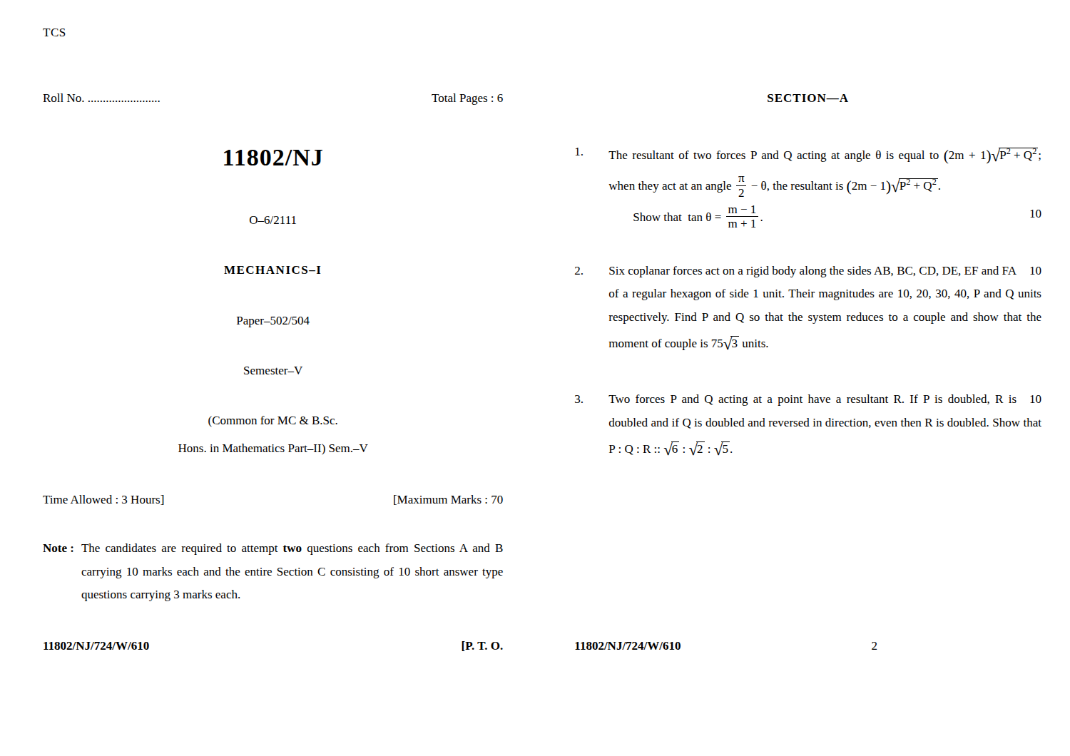TCS
Roll No. ........................ Total Pages : 6
11802/NJ
O–6/2111
MECHANICS–I
Paper–502/504
Semester–V
(Common for MC & B.Sc.
Hons. in Mathematics Part–II) Sem.–V
Time Allowed : 3 Hours] [Maximum Marks : 70
Note :
The candidates are required to attempt two questions each from Sections A and B carrying 10 marks each and the entire Section C consisting of 10 short answer type questions carrying 3 marks each.
SECTION—A
1. The resultant of two forces P and Q acting at angle θ is equal to (2m + 1)√P2 + Q2; when they act at an angle π 2 − θ, the resultant is (2m − 1)√P2 + Q2. 10 Show that tan θ = m − 1 m + 1.
2. 10 Six coplanar forces act on a rigid body along the sides AB, BC, CD, DE, EF and FA of a regular hexagon of side 1 unit. Their magnitudes are 10, 20, 30, 40, P and Q units respectively. Find P and Q so that the system reduces to a couple and show that the moment of couple is 75√3 units.
3. 10 Two forces P and Q acting at a point have a resultant R. If P is doubled, R is doubled and if Q is doubled and reversed in direction, even then R is doubled. Show that P : Q : R :: √6 : √2 : √5.
11802/NJ/724/W/610 [P. T. O.
11802/NJ/724/W/610 2